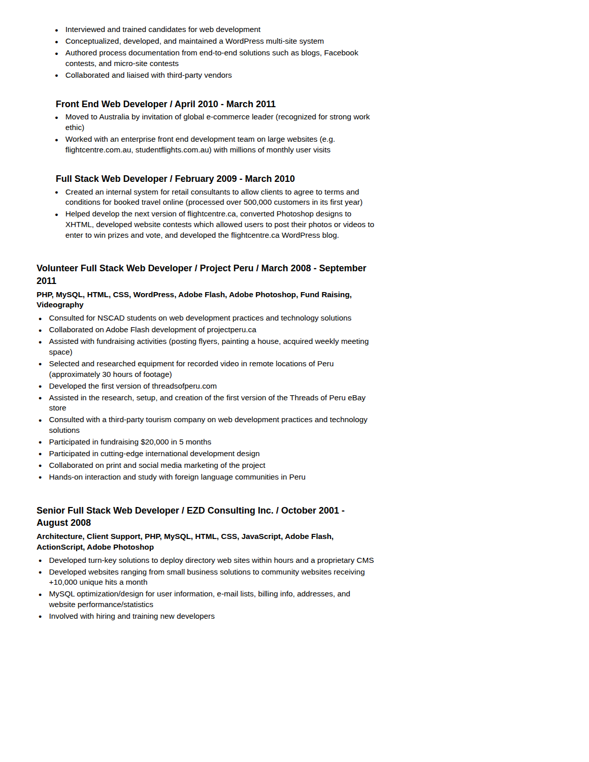Interviewed and trained candidates for web development
Conceptualized, developed, and maintained a WordPress multi-site system
Authored process documentation from end-to-end solutions such as blogs, Facebook contests, and micro-site contests
Collaborated and liaised with third-party vendors
Front End Web Developer / April 2010 - March 2011
Moved to Australia by invitation of global e-commerce leader (recognized for strong work ethic)
Worked with an enterprise front end development team on large websites (e.g. flightcentre.com.au, studentflights.com.au) with millions of monthly user visits
Full Stack Web Developer / February 2009 - March 2010
Created an internal system for retail consultants to allow clients to agree to terms and conditions for booked travel online (processed over 500,000 customers in its first year)
Helped develop the next version of flightcentre.ca, converted Photoshop designs to XHTML, developed website contests which allowed users to post their photos or videos to enter to win prizes and vote, and developed the flightcentre.ca WordPress blog.
Volunteer Full Stack Web Developer / Project Peru / March 2008 - September 2011
PHP, MySQL, HTML, CSS, WordPress, Adobe Flash, Adobe Photoshop, Fund Raising, Videography
Consulted for NSCAD students on web development practices and technology solutions
Collaborated on Adobe Flash development of projectperu.ca
Assisted with fundraising activities (posting flyers, painting a house, acquired weekly meeting space)
Selected and researched equipment for recorded video in remote locations of Peru (approximately 30 hours of footage)
Developed the first version of threadsofperu.com
Assisted in the research, setup, and creation of the first version of the Threads of Peru eBay store
Consulted with a third-party tourism company on web development practices and technology solutions
Participated in fundraising $20,000 in 5 months
Participated in cutting-edge international development design
Collaborated on print and social media marketing of the project
Hands-on interaction and study with foreign language communities in Peru
Senior Full Stack Web Developer / EZD Consulting Inc. / October 2001 - August 2008
Architecture, Client Support, PHP, MySQL, HTML, CSS, JavaScript, Adobe Flash, ActionScript, Adobe Photoshop
Developed turn-key solutions to deploy directory web sites within hours and a proprietary CMS
Developed websites ranging from small business solutions to community websites receiving +10,000 unique hits a month
MySQL optimization/design for user information, e-mail lists, billing info, addresses, and website performance/statistics
Involved with hiring and training new developers